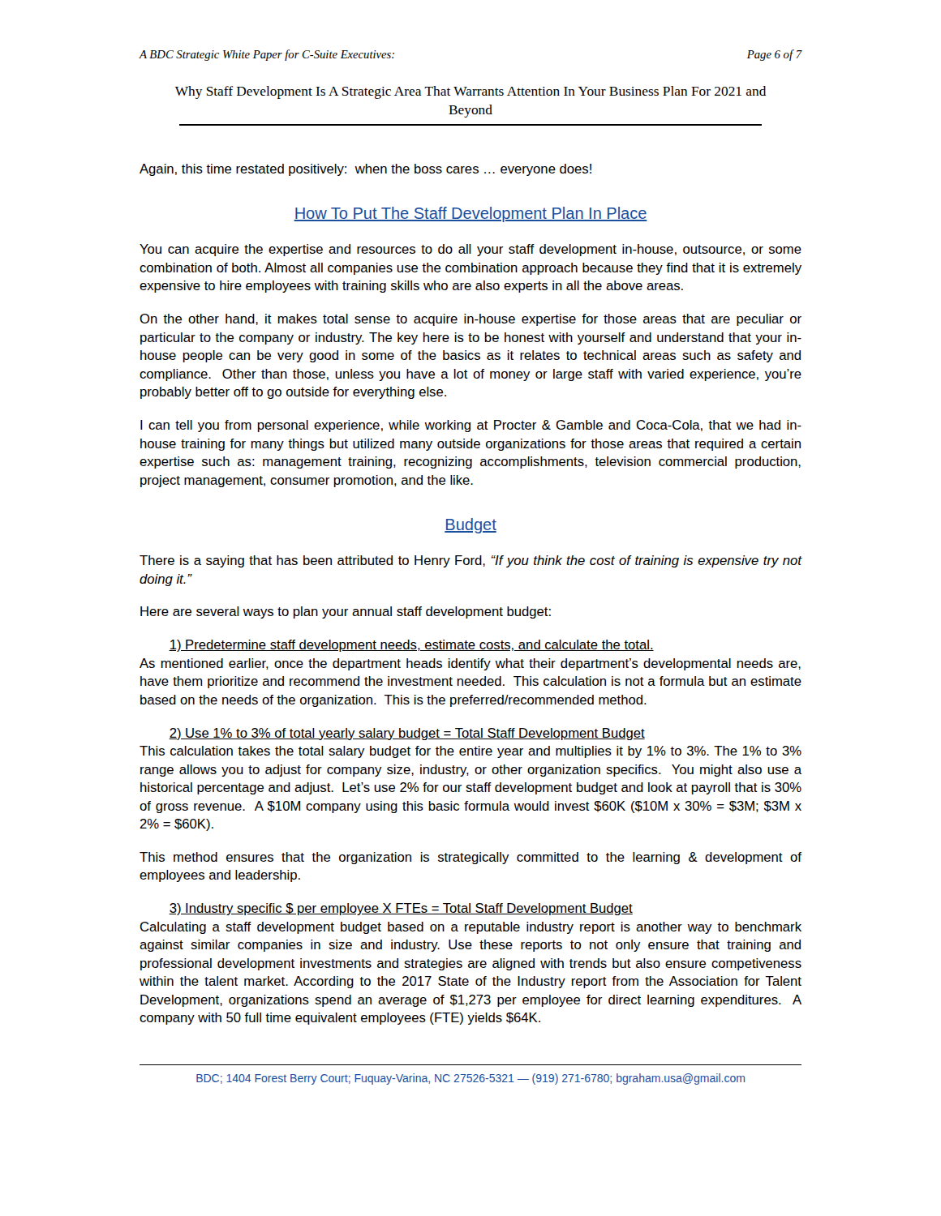A BDC Strategic White Paper for C-Suite Executives: Page 6 of 7
Why Staff Development Is A Strategic Area That Warrants Attention In Your Business Plan For 2021 and Beyond
Again, this time restated positively: when the boss cares … everyone does!
How To Put The Staff Development Plan In Place
You can acquire the expertise and resources to do all your staff development in-house, outsource, or some combination of both. Almost all companies use the combination approach because they find that it is extremely expensive to hire employees with training skills who are also experts in all the above areas.
On the other hand, it makes total sense to acquire in-house expertise for those areas that are peculiar or particular to the company or industry. The key here is to be honest with yourself and understand that your in-house people can be very good in some of the basics as it relates to technical areas such as safety and compliance. Other than those, unless you have a lot of money or large staff with varied experience, you’re probably better off to go outside for everything else.
I can tell you from personal experience, while working at Procter & Gamble and Coca-Cola, that we had in-house training for many things but utilized many outside organizations for those areas that required a certain expertise such as: management training, recognizing accomplishments, television commercial production, project management, consumer promotion, and the like.
Budget
There is a saying that has been attributed to Henry Ford, “If you think the cost of training is expensive try not doing it.”
Here are several ways to plan your annual staff development budget:
1) Predetermine staff development needs, estimate costs, and calculate the total.
As mentioned earlier, once the department heads identify what their department’s developmental needs are, have them prioritize and recommend the investment needed. This calculation is not a formula but an estimate based on the needs of the organization. This is the preferred/recommended method.
2) Use 1% to 3% of total yearly salary budget = Total Staff Development Budget
This calculation takes the total salary budget for the entire year and multiplies it by 1% to 3%. The 1% to 3% range allows you to adjust for company size, industry, or other organization specifics. You might also use a historical percentage and adjust. Let’s use 2% for our staff development budget and look at payroll that is 30% of gross revenue. A $10M company using this basic formula would invest $60K ($10M x 30% = $3M; $3M x 2% = $60K).
This method ensures that the organization is strategically committed to the learning & development of employees and leadership.
3) Industry specific $ per employee X FTEs = Total Staff Development Budget
Calculating a staff development budget based on a reputable industry report is another way to benchmark against similar companies in size and industry. Use these reports to not only ensure that training and professional development investments and strategies are aligned with trends but also ensure competiveness within the talent market. According to the 2017 State of the Industry report from the Association for Talent Development, organizations spend an average of $1,273 per employee for direct learning expenditures. A company with 50 full time equivalent employees (FTE) yields $64K.
BDC; 1404 Forest Berry Court; Fuquay-Varina, NC 27526-5321 — (919) 271-6780; bgraham.usa@gmail.com